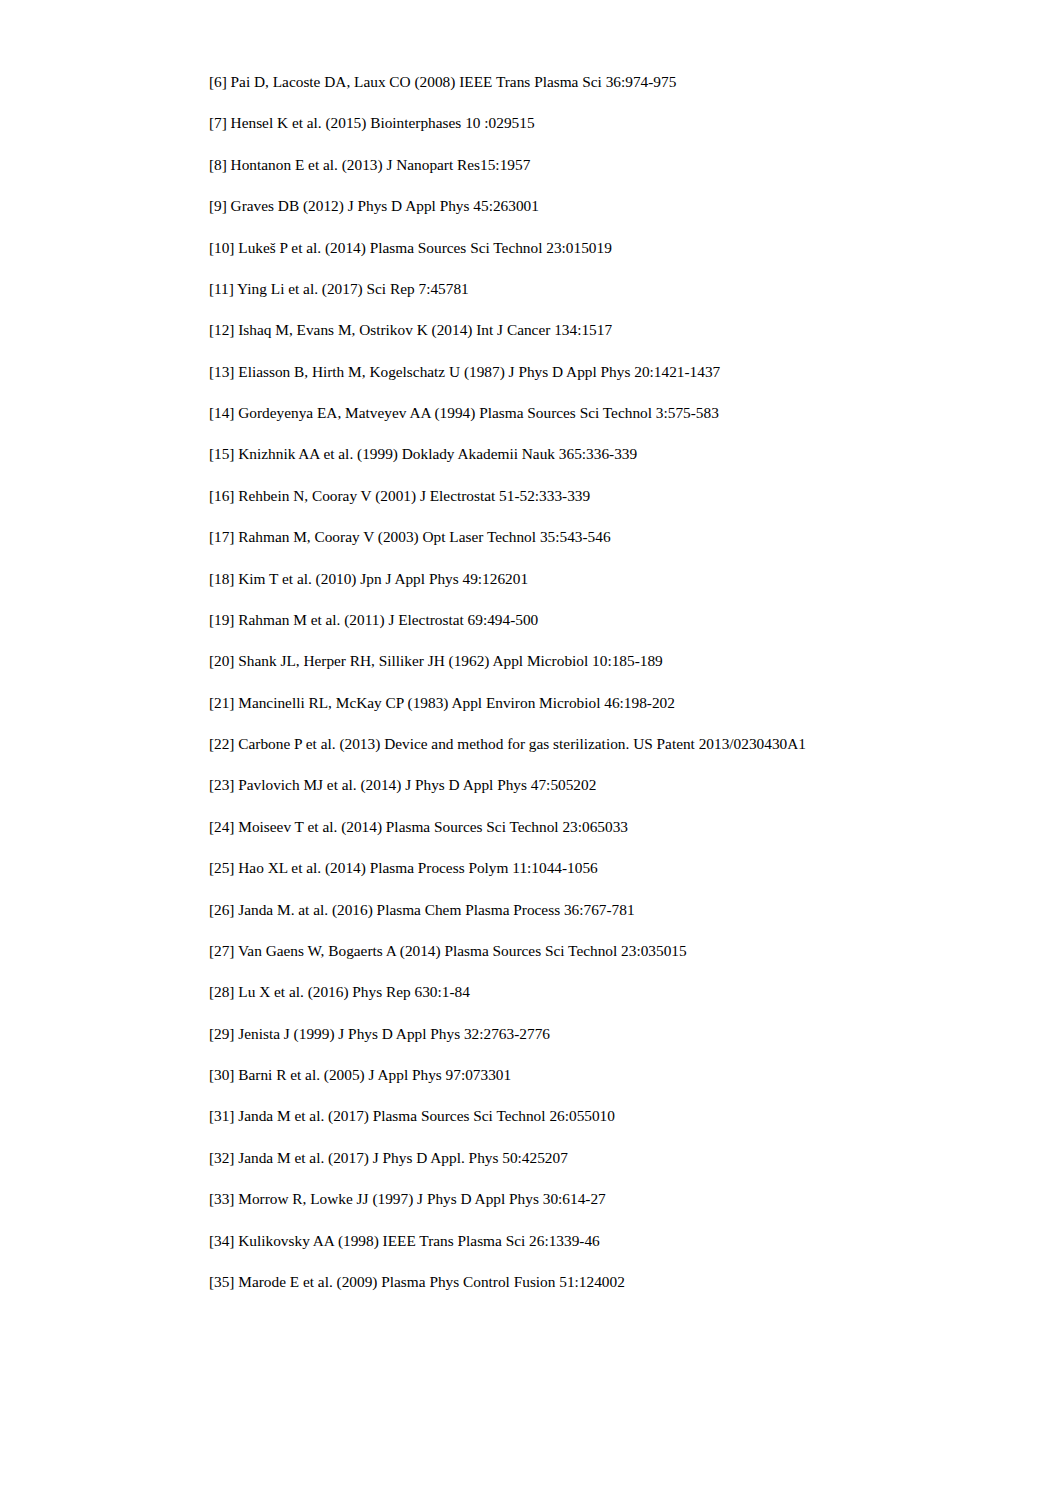[6] Pai D, Lacoste DA, Laux CO (2008) IEEE Trans Plasma Sci 36:974-975
[7] Hensel K et al. (2015) Biointerphases 10 :029515
[8] Hontanon E et al. (2013) J Nanopart Res15:1957
[9] Graves DB (2012) J Phys D Appl Phys 45:263001
[10] Lukeš P et al. (2014) Plasma Sources Sci Technol 23:015019
[11] Ying Li et al. (2017) Sci Rep 7:45781
[12] Ishaq M, Evans M, Ostrikov K (2014) Int J Cancer 134:1517
[13] Eliasson B, Hirth M, Kogelschatz U (1987) J Phys D Appl Phys 20:1421-1437
[14] Gordeyenya EA, Matveyev AA (1994) Plasma Sources Sci Technol 3:575-583
[15] Knizhnik AA et al. (1999) Doklady Akademii Nauk 365:336-339
[16] Rehbein N, Cooray V (2001) J Electrostat 51-52:333-339
[17] Rahman M, Cooray V (2003) Opt Laser Technol 35:543-546
[18] Kim T et al. (2010) Jpn J Appl Phys 49:126201
[19] Rahman M et al. (2011) J Electrostat 69:494-500
[20] Shank JL, Herper RH, Silliker JH (1962) Appl Microbiol 10:185-189
[21] Mancinelli RL, McKay CP (1983) Appl Environ Microbiol 46:198-202
[22] Carbone P et al. (2013) Device and method for gas sterilization. US Patent 2013/0230430A1
[23] Pavlovich MJ et al. (2014) J Phys D Appl Phys 47:505202
[24] Moiseev T et al. (2014) Plasma Sources Sci Technol 23:065033
[25] Hao XL et al. (2014) Plasma Process Polym 11:1044-1056
[26] Janda M. at al. (2016) Plasma Chem Plasma Process 36:767-781
[27] Van Gaens W, Bogaerts A (2014) Plasma Sources Sci Technol 23:035015
[28] Lu X et al. (2016) Phys Rep 630:1-84
[29] Jenista J (1999) J Phys D Appl Phys 32:2763-2776
[30] Barni R et al. (2005) J Appl Phys 97:073301
[31] Janda M et al. (2017) Plasma Sources Sci Technol 26:055010
[32] Janda M et al. (2017) J Phys D Appl. Phys 50:425207
[33] Morrow R, Lowke JJ (1997) J Phys D Appl Phys 30:614-27
[34] Kulikovsky AA (1998) IEEE Trans Plasma Sci 26:1339-46
[35] Marode E et al. (2009) Plasma Phys Control Fusion 51:124002